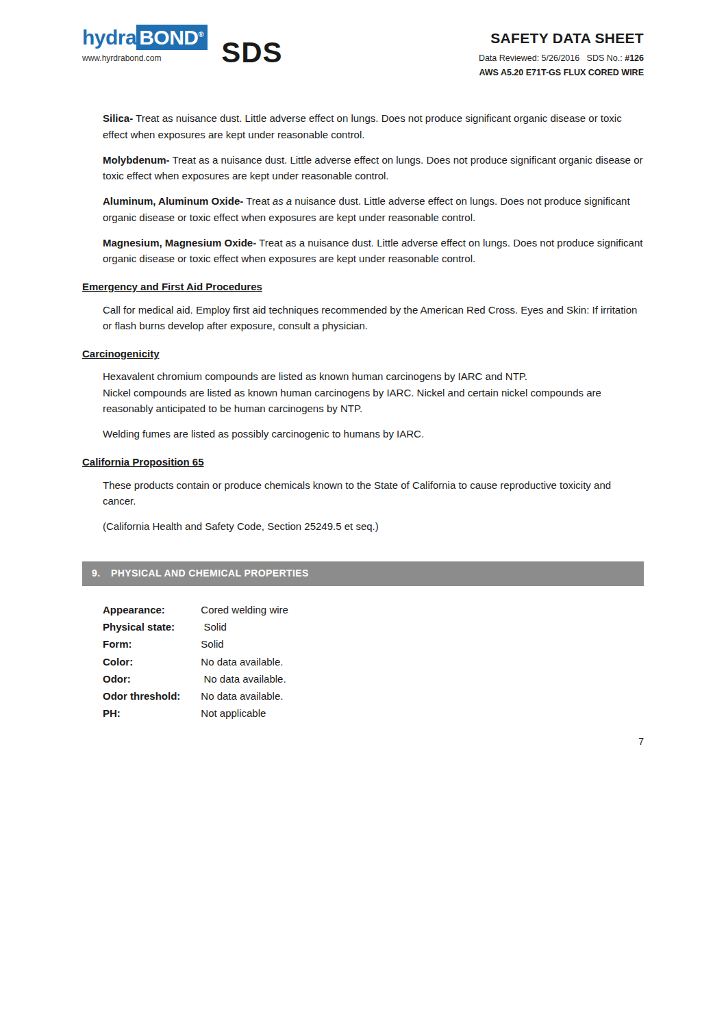hydra BOND®
www.hyrdrabond.com
SDS
SAFETY DATA SHEET
Data Reviewed: 5/26/2016 SDS No.: #126
AWS A5.20 E71T-GS FLUX CORED WIRE
Silica- Treat as nuisance dust. Little adverse effect on lungs. Does not produce significant organic disease or toxic effect when exposures are kept under reasonable control.
Molybdenum- Treat as a nuisance dust. Little adverse effect on lungs. Does not produce significant organic disease or toxic effect when exposures are kept under reasonable control.
Aluminum, Aluminum Oxide- Treat as a nuisance dust. Little adverse effect on lungs. Does not produce significant organic disease or toxic effect when exposures are kept under reasonable control.
Magnesium, Magnesium Oxide- Treat as a nuisance dust. Little adverse effect on lungs. Does not produce significant organic disease or toxic effect when exposures are kept under reasonable control.
Emergency and First Aid Procedures
Call for medical aid. Employ first aid techniques recommended by the American Red Cross. Eyes and Skin: If irritation or flash burns develop after exposure, consult a physician.
Carcinogenicity
Hexavalent chromium compounds are listed as known human carcinogens by IARC and NTP.
Nickel compounds are listed as known human carcinogens by IARC. Nickel and certain nickel compounds are reasonably anticipated to be human carcinogens by NTP.
Welding fumes are listed as possibly carcinogenic to humans by IARC.
California Proposition 65
These products contain or produce chemicals known to the State of California to cause reproductive toxicity and cancer.
(California Health and Safety Code, Section 25249.5 et seq.)
9. PHYSICAL AND CHEMICAL PROPERTIES
| Appearance: | Cored welding wire |
| Physical state: | Solid |
| Form: | Solid |
| Color: | No data available. |
| Odor: | No data available. |
| Odor threshold: | No data available. |
| PH: | Not applicable |
7